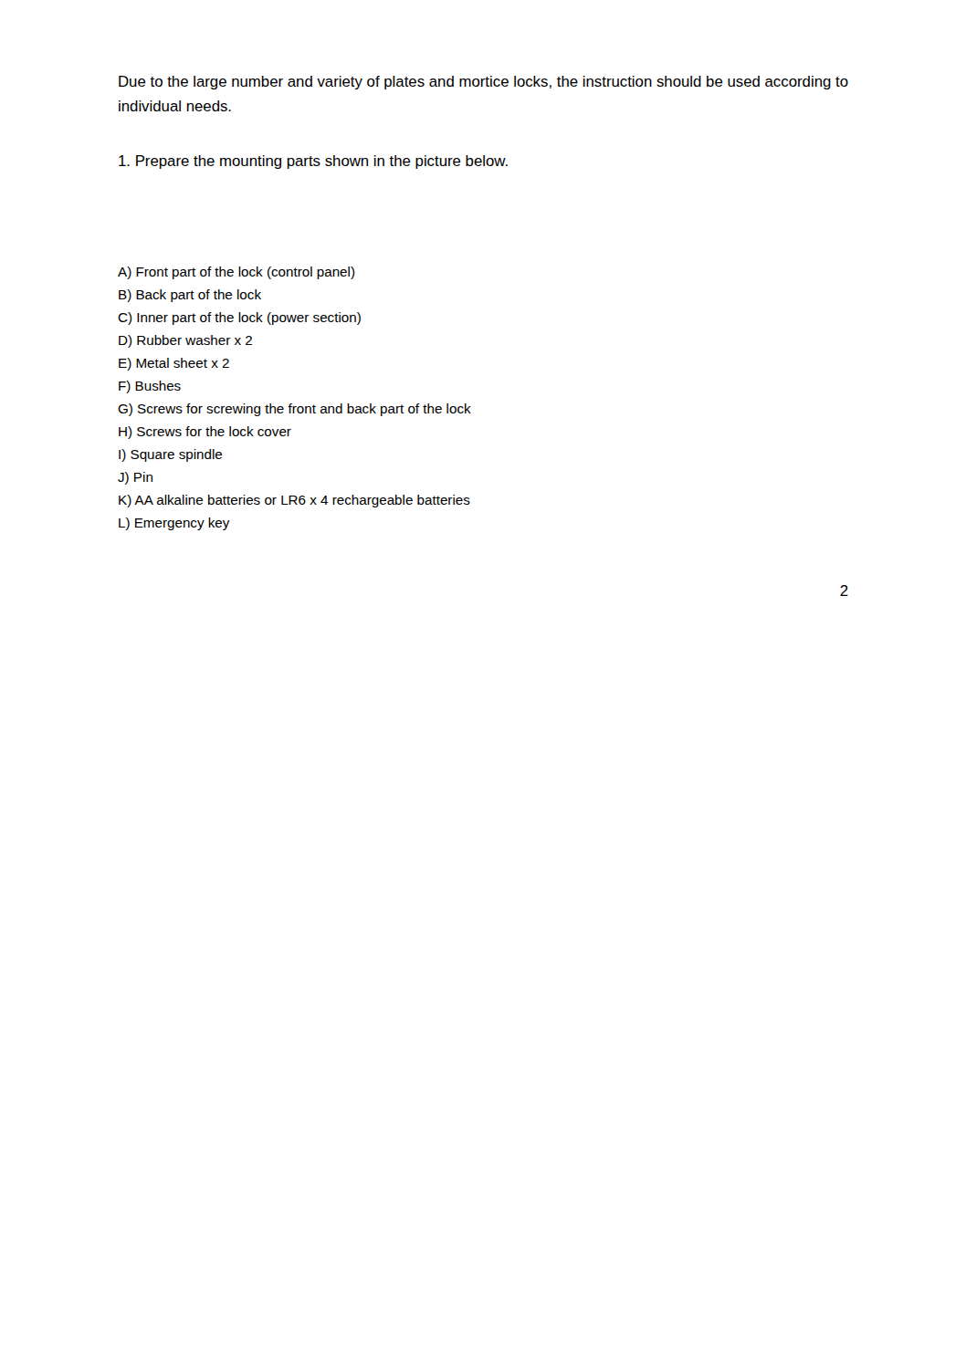Due to the large number and variety of plates and mortice locks, the instruction should be used according to individual needs.
1. Prepare the mounting parts shown in the picture below.
A) Front part of the lock (control panel)
B) Back part of the lock
C) Inner part of the lock (power section)
D) Rubber washer x 2
E) Metal sheet x 2
F) Bushes
G) Screws for screwing the front and back part of the lock
H) Screws for the lock cover
I) Square spindle
J) Pin
K) AA alkaline batteries or LR6 x 4 rechargeable batteries
L) Emergency key
2